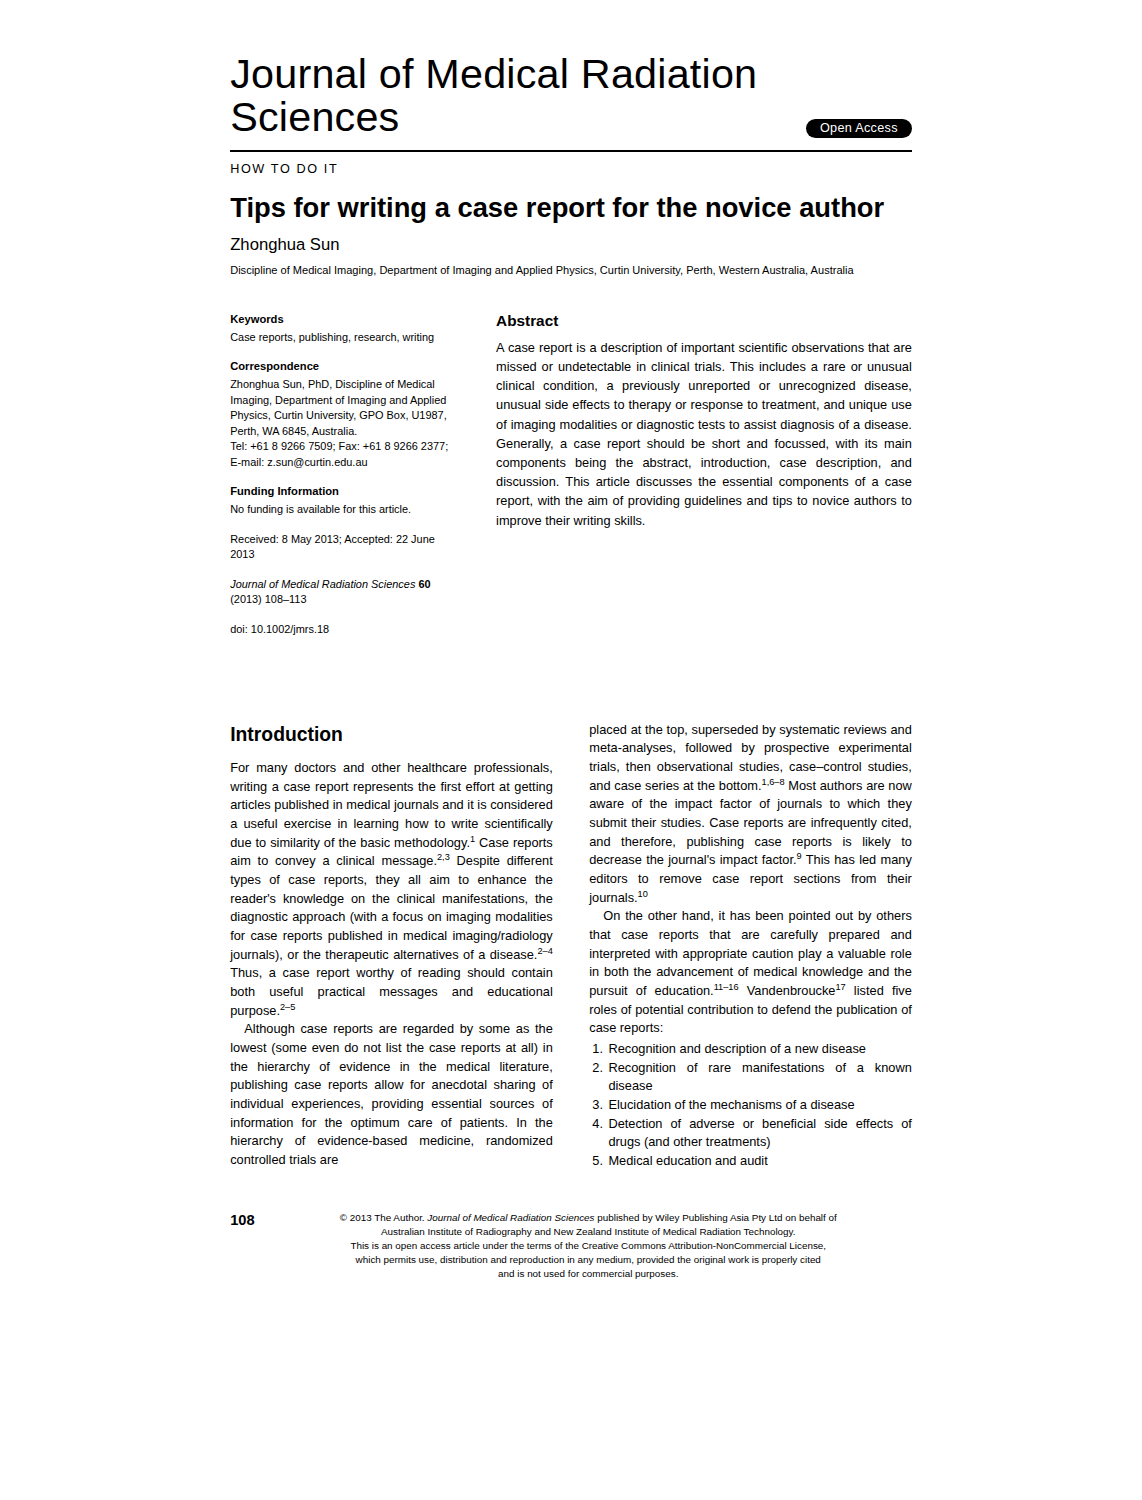Journal of Medical Radiation Sciences
Open Access
How to do it
Tips for writing a case report for the novice author
Zhonghua Sun
Discipline of Medical Imaging, Department of Imaging and Applied Physics, Curtin University, Perth, Western Australia, Australia
Keywords
Case reports, publishing, research, writing
Correspondence
Zhonghua Sun, PhD, Discipline of Medical Imaging, Department of Imaging and Applied Physics, Curtin University, GPO Box, U1987, Perth, WA 6845, Australia.
Tel: +61 8 9266 7509; Fax: +61 8 9266 2377;
E-mail: z.sun@curtin.edu.au
Funding Information
No funding is available for this article.
Received: 8 May 2013; Accepted: 22 June 2013
Journal of Medical Radiation Sciences 60 (2013) 108–113
doi: 10.1002/jmrs.18
Abstract
A case report is a description of important scientific observations that are missed or undetectable in clinical trials. This includes a rare or unusual clinical condition, a previously unreported or unrecognized disease, unusual side effects to therapy or response to treatment, and unique use of imaging modalities or diagnostic tests to assist diagnosis of a disease. Generally, a case report should be short and focussed, with its main components being the abstract, introduction, case description, and discussion. This article discusses the essential components of a case report, with the aim of providing guidelines and tips to novice authors to improve their writing skills.
Introduction
For many doctors and other healthcare professionals, writing a case report represents the first effort at getting articles published in medical journals and it is considered a useful exercise in learning how to write scientifically due to similarity of the basic methodology.1 Case reports aim to convey a clinical message.2,3 Despite different types of case reports, they all aim to enhance the reader's knowledge on the clinical manifestations, the diagnostic approach (with a focus on imaging modalities for case reports published in medical imaging/radiology journals), or the therapeutic alternatives of a disease.2–4 Thus, a case report worthy of reading should contain both useful practical messages and educational purpose.2–5
Although case reports are regarded by some as the lowest (some even do not list the case reports at all) in the hierarchy of evidence in the medical literature, publishing case reports allow for anecdotal sharing of individual experiences, providing essential sources of information for the optimum care of patients. In the hierarchy of evidence-based medicine, randomized controlled trials are
placed at the top, superseded by systematic reviews and meta-analyses, followed by prospective experimental trials, then observational studies, case–control studies, and case series at the bottom.1,6–8 Most authors are now aware of the impact factor of journals to which they submit their studies. Case reports are infrequently cited, and therefore, publishing case reports is likely to decrease the journal's impact factor.9 This has led many editors to remove case report sections from their journals.10
On the other hand, it has been pointed out by others that case reports that are carefully prepared and interpreted with appropriate caution play a valuable role in both the advancement of medical knowledge and the pursuit of education.11–16 Vandenbroucke17 listed five roles of potential contribution to defend the publication of case reports:
Recognition and description of a new disease
Recognition of rare manifestations of a known disease
Elucidation of the mechanisms of a disease
Detection of adverse or beneficial side effects of drugs (and other treatments)
Medical education and audit
108
© 2013 The Author. Journal of Medical Radiation Sciences published by Wiley Publishing Asia Pty Ltd on behalf of
Australian Institute of Radiography and New Zealand Institute of Medical Radiation Technology.
This is an open access article under the terms of the Creative Commons Attribution-NonCommercial License,
which permits use, distribution and reproduction in any medium, provided the original work is properly cited
and is not used for commercial purposes.